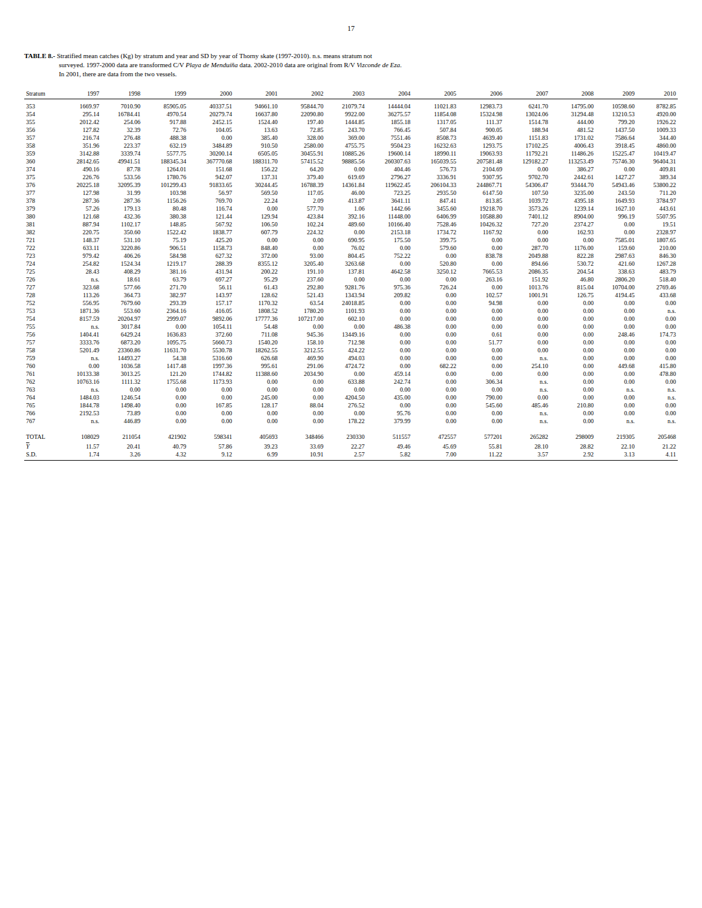17
TABLE 8.- Stratified mean catches (Kg) by stratum and year and SD by year of Thorny skate (1997-2010). n.s. means stratum not surveyed. 1997-2000 data are transformed C/V Playa de Menduíña data. 2002-2010 data are original from R/V Vizconde de Eza. In 2001, there are data from the two vessels.
| Stratum | 1997 | 1998 | 1999 | 2000 | 2001 | 2002 | 2003 | 2004 | 2005 | 2006 | 2007 | 2008 | 2009 | 2010 |
| --- | --- | --- | --- | --- | --- | --- | --- | --- | --- | --- | --- | --- | --- | --- |
| 353 | 1669.97 | 7010.90 | 85905.05 | 40337.51 | 94661.10 | 95844.70 | 21079.74 | 14444.04 | 11021.83 | 12983.73 | 6241.70 | 14795.00 | 10598.60 | 8782.85 |
| 354 | 295.14 | 16784.41 | 4970.54 | 20279.74 | 16637.80 | 22090.80 | 9922.00 | 36275.57 | 11854.08 | 15324.98 | 13024.06 | 31294.48 | 13210.53 | 4920.00 |
| 355 | 2012.42 | 254.06 | 917.88 | 2452.15 | 1524.40 | 197.40 | 1444.85 | 1855.18 | 1317.05 | 111.37 | 1514.78 | 444.00 | 799.20 | 1926.22 |
| 356 | 127.82 | 32.39 | 72.76 | 104.05 | 13.63 | 72.85 | 243.70 | 766.45 | 507.84 | 900.05 | 188.94 | 481.52 | 1437.50 | 1009.33 |
| 357 | 216.74 | 276.48 | 488.38 | 0.00 | 385.40 | 328.00 | 369.00 | 7551.46 | 8508.73 | 4639.40 | 1151.83 | 1731.02 | 7586.64 | 344.40 |
| 358 | 351.96 | 223.37 | 632.19 | 3484.89 | 910.50 | 2580.00 | 4755.75 | 9504.23 | 16232.63 | 1293.75 | 17102.25 | 4006.43 | 3918.45 | 4860.00 |
| 359 | 3142.88 | 3339.74 | 5577.75 | 30200.14 | 6505.05 | 30455.91 | 10885.26 | 19600.14 | 18990.11 | 19063.93 | 11792.21 | 11486.26 | 15225.47 | 10419.47 |
| 360 | 28142.65 | 49941.51 | 188345.34 | 367770.68 | 188311.70 | 57415.52 | 98885.56 | 260307.63 | 165039.55 | 207581.48 | 129182.27 | 113253.49 | 75746.30 | 96404.31 |
| 374 | 490.16 | 87.78 | 1264.01 | 151.68 | 156.22 | 64.20 | 0.00 | 404.46 | 576.73 | 2104.69 | 0.00 | 386.27 | 0.00 | 409.81 |
| 375 | 226.76 | 533.56 | 1780.76 | 942.07 | 137.31 | 379.40 | 619.69 | 2796.27 | 3336.91 | 9307.95 | 9702.70 | 2442.61 | 1427.27 | 389.34 |
| 376 | 20225.18 | 32095.39 | 101299.43 | 91833.65 | 30244.45 | 16788.39 | 14361.84 | 119622.45 | 206104.33 | 244867.71 | 54306.47 | 93444.70 | 54943.46 | 53800.22 |
| 377 | 127.98 | 31.99 | 103.98 | 56.97 | 569.50 | 117.05 | 46.00 | 723.25 | 2935.50 | 6147.50 | 107.50 | 3235.00 | 243.50 | 711.20 |
| 378 | 287.36 | 287.36 | 1156.26 | 769.70 | 22.24 | 2.09 | 413.87 | 3641.11 | 847.41 | 813.85 | 1039.72 | 4395.18 | 1649.93 | 3784.97 |
| 379 | 57.26 | 179.13 | 80.48 | 116.74 | 0.00 | 577.70 | 1.06 | 1442.66 | 3455.60 | 19218.70 | 3573.26 | 1239.14 | 1627.10 | 443.61 |
| 380 | 121.68 | 432.36 | 380.38 | 121.44 | 129.94 | 423.84 | 392.16 | 11448.00 | 6406.99 | 10588.80 | 7401.12 | 8904.00 | 996.19 | 5507.95 |
| 381 | 887.94 | 1102.17 | 148.85 | 567.92 | 106.50 | 102.24 | 489.60 | 10166.40 | 7528.46 | 10426.32 | 727.20 | 2374.27 | 0.00 | 19.51 |
| 382 | 220.75 | 350.60 | 1522.42 | 1838.77 | 607.79 | 224.32 | 0.00 | 2153.18 | 1734.72 | 1167.92 | 0.00 | 162.93 | 0.00 | 2328.97 |
| 721 | 148.37 | 531.10 | 75.19 | 425.20 | 0.00 | 0.00 | 690.95 | 175.50 | 399.75 | 0.00 | 0.00 | 0.00 | 7585.01 | 1807.65 |
| 722 | 633.11 | 3220.86 | 906.51 | 1158.73 | 848.40 | 0.00 | 76.02 | 0.00 | 579.60 | 0.00 | 287.70 | 1176.00 | 159.60 | 210.00 |
| 723 | 979.42 | 406.26 | 584.98 | 627.32 | 372.00 | 93.00 | 804.45 | 752.22 | 0.00 | 838.78 | 2049.88 | 822.28 | 2987.63 | 846.30 |
| 724 | 254.82 | 1524.34 | 1219.17 | 288.39 | 8355.12 | 3205.40 | 3263.68 | 0.00 | 520.80 | 0.00 | 894.66 | 530.72 | 421.60 | 1267.28 |
| 725 | 28.43 | 408.29 | 381.16 | 431.94 | 200.22 | 191.10 | 137.81 | 4642.58 | 3250.12 | 7665.53 | 2086.35 | 204.54 | 338.63 | 483.79 |
| 726 | n.s. | 18.61 | 63.79 | 697.27 | 95.29 | 237.60 | 0.00 | 0.00 | 0.00 | 263.16 | 151.92 | 46.80 | 2806.20 | 518.40 |
| 727 | 323.68 | 577.66 | 271.70 | 56.11 | 61.43 | 292.80 | 9281.76 | 975.36 | 726.24 | 0.00 | 1013.76 | 815.04 | 10704.00 | 2769.46 |
| 728 | 113.26 | 364.73 | 382.97 | 143.97 | 128.62 | 521.43 | 1343.94 | 209.82 | 0.00 | 102.57 | 1001.91 | 126.75 | 4194.45 | 433.68 |
| 752 | 556.95 | 7679.60 | 293.39 | 157.17 | 1170.32 | 63.54 | 24018.85 | 0.00 | 0.00 | 94.98 | 0.00 | 0.00 | 0.00 | 0.00 |
| 753 | 1871.36 | 553.60 | 2364.16 | 416.05 | 1808.52 | 1780.20 | 1101.93 | 0.00 | 0.00 | 0.00 | 0.00 | 0.00 | 0.00 | n.s. |
| 754 | 8157.59 | 20204.97 | 2999.07 | 9892.06 | 17777.36 | 107217.00 | 602.10 | 0.00 | 0.00 | 0.00 | 0.00 | 0.00 | 0.00 | 0.00 |
| 755 | n.s. | 3017.84 | 0.00 | 1054.11 | 54.48 | 0.00 | 0.00 | 486.38 | 0.00 | 0.00 | 0.00 | 0.00 | 0.00 | 0.00 |
| 756 | 1404.41 | 6429.24 | 1636.83 | 372.60 | 711.08 | 945.36 | 13449.16 | 0.00 | 0.00 | 0.61 | 0.00 | 0.00 | 248.46 | 174.73 |
| 757 | 3333.76 | 6873.20 | 1095.75 | 5660.73 | 1540.20 | 158.10 | 712.98 | 0.00 | 0.00 | 51.77 | 0.00 | 0.00 | 0.00 | 0.00 |
| 758 | 5201.49 | 23360.86 | 11631.70 | 5530.78 | 18262.55 | 3212.55 | 424.22 | 0.00 | 0.00 | 0.00 | 0.00 | 0.00 | 0.00 | 0.00 |
| 759 | n.s. | 14493.27 | 54.38 | 5316.60 | 626.68 | 469.90 | 494.03 | 0.00 | 0.00 | 0.00 | n.s. | 0.00 | 0.00 | 0.00 |
| 760 | 0.00 | 1036.58 | 1417.48 | 1997.36 | 995.61 | 291.06 | 4724.72 | 0.00 | 682.22 | 0.00 | 254.10 | 0.00 | 449.68 | 415.80 |
| 761 | 10133.38 | 3013.25 | 121.20 | 1744.82 | 11388.60 | 2034.90 | 0.00 | 459.14 | 0.00 | 0.00 | 0.00 | 0.00 | 0.00 | 478.80 |
| 762 | 10763.16 | 1111.32 | 1755.68 | 1173.93 | 0.00 | 0.00 | 633.88 | 242.74 | 0.00 | 306.34 | n.s. | 0.00 | 0.00 | 0.00 |
| 763 | n.s. | 0.00 | 0.00 | 0.00 | 0.00 | 0.00 | 0.00 | 0.00 | 0.00 | 0.00 | n.s. | 0.00 | n.s. | n.s. |
| 764 | 1484.03 | 1246.54 | 0.00 | 0.00 | 245.00 | 0.00 | 4204.50 | 435.00 | 0.00 | 790.00 | 0.00 | 0.00 | 0.00 | n.s. |
| 765 | 1844.78 | 1498.40 | 0.00 | 167.85 | 128.17 | 88.04 | 276.52 | 0.00 | 0.00 | 545.60 | 485.46 | 210.80 | 0.00 | 0.00 |
| 766 | 2192.53 | 73.89 | 0.00 | 0.00 | 0.00 | 0.00 | 0.00 | 95.76 | 0.00 | 0.00 | n.s. | 0.00 | 0.00 | 0.00 |
| 767 | n.s. | 446.89 | 0.00 | 0.00 | 0.00 | 0.00 | 178.22 | 379.99 | 0.00 | 0.00 | n.s. | 0.00 | n.s. | n.s. |
| TOTAL | 108029 | 211054 | 421902 | 598341 | 405693 | 348466 | 230330 | 511557 | 472557 | 577201 | 265282 | 298009 | 219305 | 205468 |
| Y | 11.57 | 20.41 | 40.79 | 57.86 | 39.23 | 33.69 | 22.27 | 49.46 | 45.69 | 55.81 | 28.10 | 28.82 | 22.10 | 21.22 |
| S.D. | 1.74 | 3.26 | 4.32 | 9.12 | 6.99 | 10.91 | 2.57 | 5.82 | 7.00 | 11.22 | 3.57 | 2.92 | 3.13 | 4.11 |